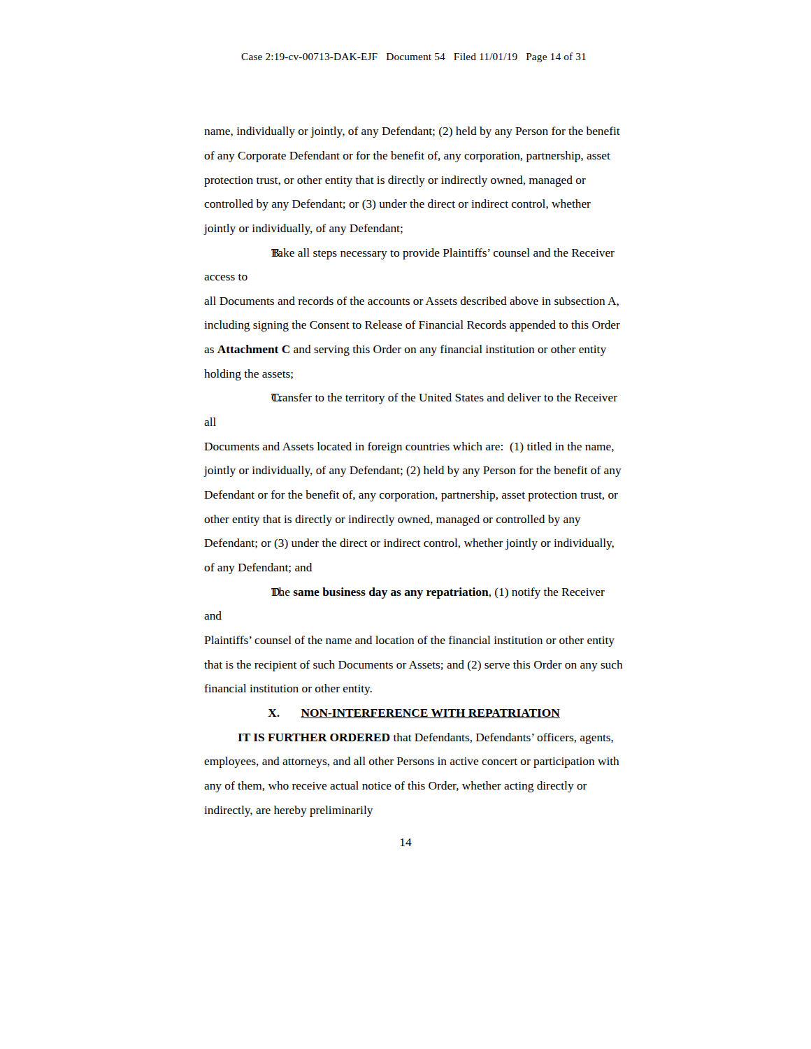Case 2:19-cv-00713-DAK-EJF Document 54 Filed 11/01/19 Page 14 of 31
name, individually or jointly, of any Defendant; (2) held by any Person for the benefit of any Corporate Defendant or for the benefit of, any corporation, partnership, asset protection trust, or other entity that is directly or indirectly owned, managed or controlled by any Defendant; or (3) under the direct or indirect control, whether jointly or individually, of any Defendant;
B. Take all steps necessary to provide Plaintiffs’ counsel and the Receiver access toall Documents and records of the accounts or Assets described above in subsection A, including signing the Consent to Release of Financial Records appended to this Order as Attachment C and serving this Order on any financial institution or other entity holding the assets;
C. Transfer to the territory of the United States and deliver to the Receiver all Documents and Assets located in foreign countries which are: (1) titled in the name, jointly or individually, of any Defendant; (2) held by any Person for the benefit of any Defendant or for the benefit of, any corporation, partnership, asset protection trust, or other entity that is directly or indirectly owned, managed or controlled by any Defendant; or (3) under the direct or indirect control, whether jointly or individually, of any Defendant; and
D. The same business day as any repatriation, (1) notify the Receiver and Plaintiffs’ counsel of the name and location of the financial institution or other entity that is the recipient of such Documents or Assets; and (2) serve this Order on any such financial institution or other entity.
X. NON-INTERFERENCE WITH REPATRIATION
IT IS FURTHER ORDERED that Defendants, Defendants’ officers, agents, employees, and attorneys, and all other Persons in active concert or participation with any of them, who receive actual notice of this Order, whether acting directly or indirectly, are hereby preliminarily
14